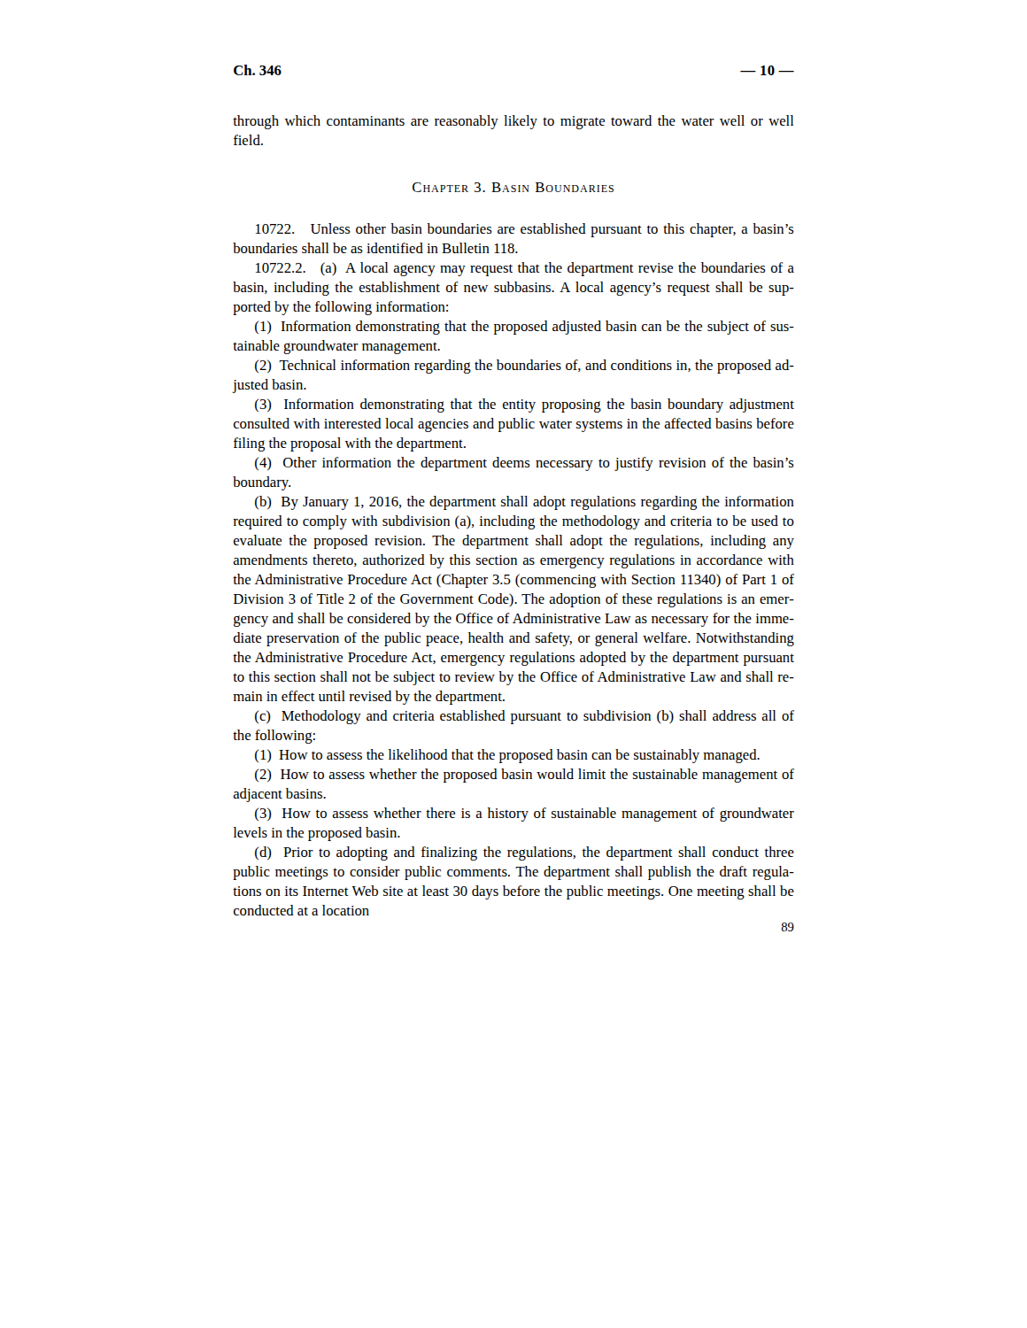Ch. 346 — 10 —
through which contaminants are reasonably likely to migrate toward the water well or well field.
Chapter 3. Basin Boundaries
10722. Unless other basin boundaries are established pursuant to this chapter, a basin’s boundaries shall be as identified in Bulletin 118.
10722.2. (a) A local agency may request that the department revise the boundaries of a basin, including the establishment of new subbasins. A local agency’s request shall be supported by the following information:
(1) Information demonstrating that the proposed adjusted basin can be the subject of sustainable groundwater management.
(2) Technical information regarding the boundaries of, and conditions in, the proposed adjusted basin.
(3) Information demonstrating that the entity proposing the basin boundary adjustment consulted with interested local agencies and public water systems in the affected basins before filing the proposal with the department.
(4) Other information the department deems necessary to justify revision of the basin’s boundary.
(b) By January 1, 2016, the department shall adopt regulations regarding the information required to comply with subdivision (a), including the methodology and criteria to be used to evaluate the proposed revision. The department shall adopt the regulations, including any amendments thereto, authorized by this section as emergency regulations in accordance with the Administrative Procedure Act (Chapter 3.5 (commencing with Section 11340) of Part 1 of Division 3 of Title 2 of the Government Code). The adoption of these regulations is an emergency and shall be considered by the Office of Administrative Law as necessary for the immediate preservation of the public peace, health and safety, or general welfare. Notwithstanding the Administrative Procedure Act, emergency regulations adopted by the department pursuant to this section shall not be subject to review by the Office of Administrative Law and shall remain in effect until revised by the department.
(c) Methodology and criteria established pursuant to subdivision (b) shall address all of the following:
(1) How to assess the likelihood that the proposed basin can be sustainably managed.
(2) How to assess whether the proposed basin would limit the sustainable management of adjacent basins.
(3) How to assess whether there is a history of sustainable management of groundwater levels in the proposed basin.
(d) Prior to adopting and finalizing the regulations, the department shall conduct three public meetings to consider public comments. The department shall publish the draft regulations on its Internet Web site at least 30 days before the public meetings. One meeting shall be conducted at a location
89